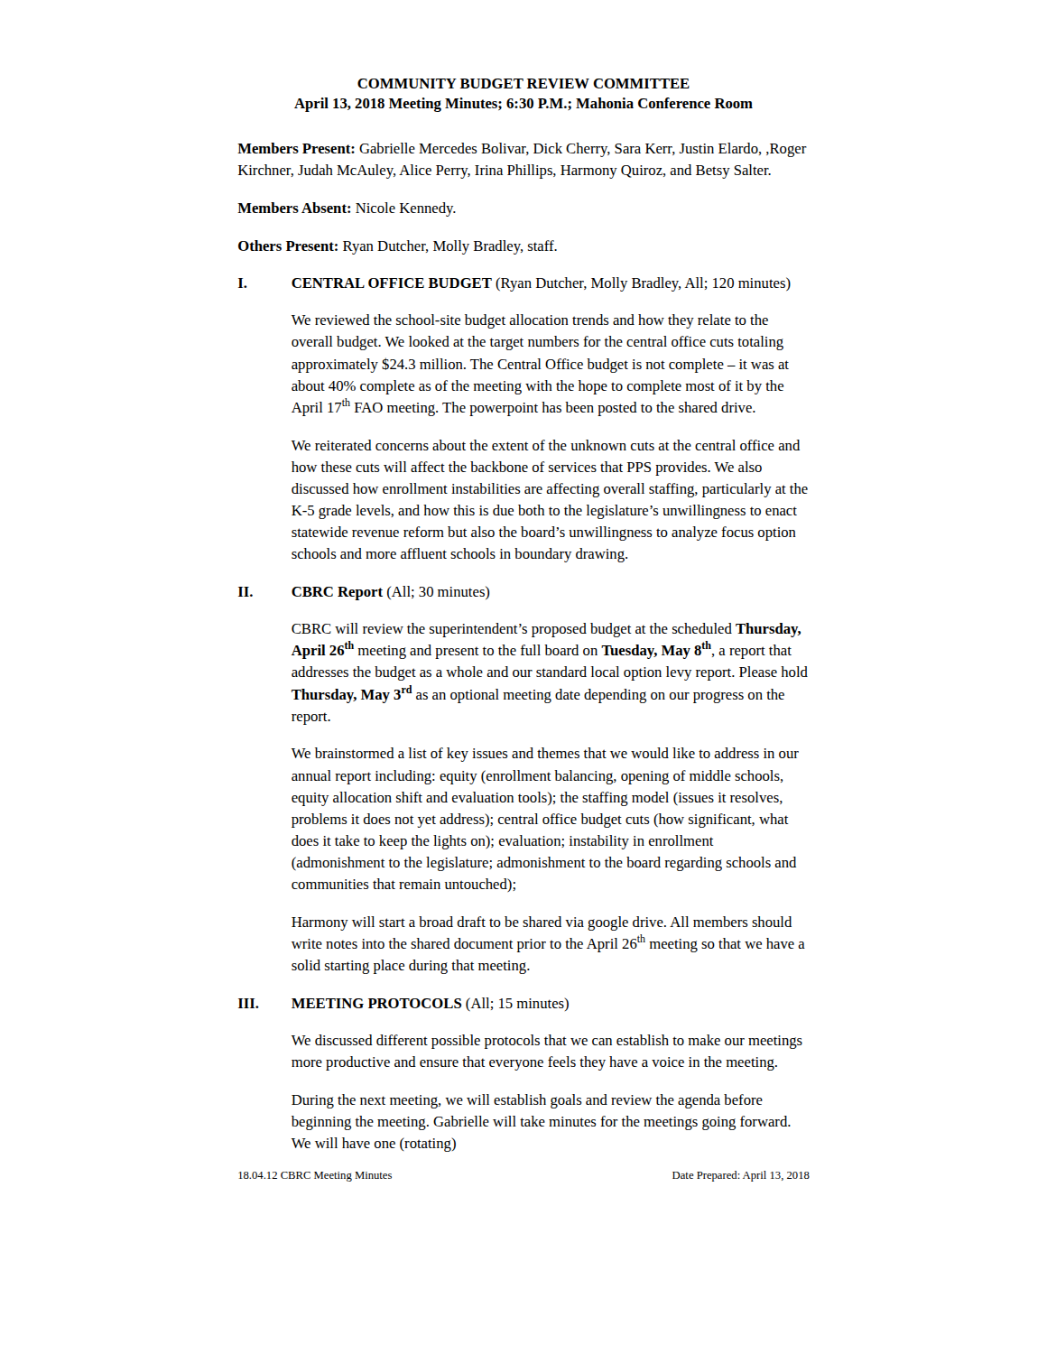COMMUNITY BUDGET REVIEW COMMITTEE April 13, 2018 Meeting Minutes; 6:30 P.M.; Mahonia Conference Room
Members Present: Gabrielle Mercedes Bolivar, Dick Cherry, Sara Kerr, Justin Elardo, ,Roger Kirchner, Judah McAuley, Alice Perry, Irina Phillips, Harmony Quiroz, and Betsy Salter.
Members Absent: Nicole Kennedy.
Others Present: Ryan Dutcher, Molly Bradley, staff.
I.
Central Office Budget (Ryan Dutcher, Molly Bradley, All; 120 minutes)
We reviewed the school-site budget allocation trends and how they relate to the overall budget. We looked at the target numbers for the central office cuts totaling approximately $24.3 million. The Central Office budget is not complete – it was at about 40% complete as of the meeting with the hope to complete most of it by the April 17th FAO meeting. The powerpoint has been posted to the shared drive.
We reiterated concerns about the extent of the unknown cuts at the central office and how these cuts will affect the backbone of services that PPS provides. We also discussed how enrollment instabilities are affecting overall staffing, particularly at the K-5 grade levels, and how this is due both to the legislature’s unwillingness to enact statewide revenue reform but also the board’s unwillingness to analyze focus option schools and more affluent schools in boundary drawing.
II.
CBRC Report (All; 30 minutes)
CBRC will review the superintendent’s proposed budget at the scheduled Thursday, April 26th meeting and present to the full board on Tuesday, May 8th, a report that addresses the budget as a whole and our standard local option levy report. Please hold Thursday, May 3rd as an optional meeting date depending on our progress on the report.
We brainstormed a list of key issues and themes that we would like to address in our annual report including: equity (enrollment balancing, opening of middle schools, equity allocation shift and evaluation tools); the staffing model (issues it resolves, problems it does not yet address); central office budget cuts (how significant, what does it take to keep the lights on); evaluation; instability in enrollment (admonishment to the legislature; admonishment to the board regarding schools and communities that remain untouched);
Harmony will start a broad draft to be shared via google drive. All members should write notes into the shared document prior to the April 26th meeting so that we have a solid starting place during that meeting.
III.
Meeting Protocols (All; 15 minutes)
We discussed different possible protocols that we can establish to make our meetings more productive and ensure that everyone feels they have a voice in the meeting.
During the next meeting, we will establish goals and review the agenda before beginning the meeting. Gabrielle will take minutes for the meetings going forward. We will have one (rotating)
18.04.12 CBRC Meeting Minutes Date Prepared: April 13, 2018